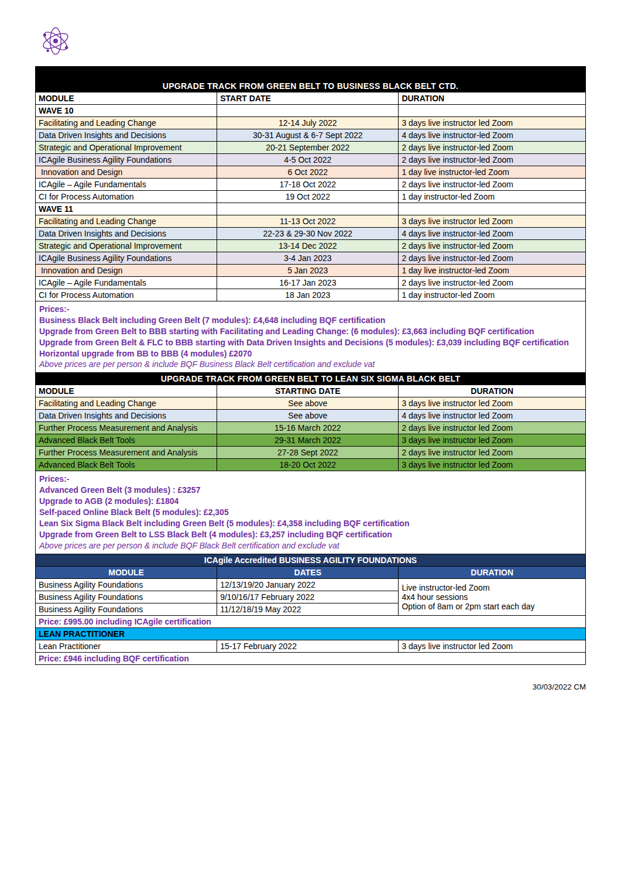| UPGRADE TRACK FROM GREEN BELT TO BUSINESS BLACK BELT CTD. |
| MODULE | START DATE | DURATION |
| WAVE 10 | | |
| Facilitating and Leading Change | 12-14 July 2022 | 3 days live instructor led Zoom |
| Data Driven Insights and Decisions | 30-31 August & 6-7 Sept 2022 | 4 days live instructor-led Zoom |
| Strategic and Operational Improvement | 20-21 September 2022 | 2 days live instructor-led Zoom |
| ICAgile Business Agility Foundations | 4-5 Oct 2022 | 2 days live instructor-led Zoom |
| Innovation and Design | 6 Oct 2022 | 1 day live instructor-led Zoom |
| ICAgile – Agile Fundamentals | 17-18 Oct 2022 | 2 days live instructor-led Zoom |
| CI for Process Automation | 19 Oct 2022 | 1 day instructor-led Zoom |
| WAVE 11 | | |
| Facilitating and Leading Change | 11-13 Oct 2022 | 3 days live instructor led Zoom |
| Data Driven Insights and Decisions | 22-23 & 29-30 Nov 2022 | 4 days live instructor-led Zoom |
| Strategic and Operational Improvement | 13-14 Dec 2022 | 2 days live instructor-led Zoom |
| ICAgile Business Agility Foundations | 3-4 Jan 2023 | 2 days live instructor-led Zoom |
| Innovation and Design | 5 Jan 2023 | 1 day live instructor-led Zoom |
| ICAgile – Agile Fundamentals | 16-17 Jan 2023 | 2 days live instructor-led Zoom |
| CI for Process Automation | 18 Jan 2023 | 1 day instructor-led Zoom |
| Prices:- Business Black Belt including Green Belt (7 modules): £4,648 including BQF certification Upgrade from Green Belt to BBB starting with Facilitating and Leading Change: (6 modules): £3,663 including BQF certification Upgrade from Green Belt & FLC to BBB starting with Data Driven Insights and Decisions (5 modules): £3,039 including BQF certification Horizontal upgrade from BB to BBB (4 modules) £2070 Above prices are per person & include BQF Business Black Belt certification and exclude vat |
| UPGRADE TRACK FROM GREEN BELT TO LEAN SIX SIGMA BLACK BELT |
| MODULE | STARTING DATE | DURATION |
| Facilitating and Leading Change | See above | 3 days live instructor led Zoom |
| Data Driven Insights and Decisions | See above | 4 days live instructor led Zoom |
| Further Process Measurement and Analysis | 15-16 March 2022 | 2 days live instructor led Zoom |
| Advanced Black Belt Tools | 29-31 March 2022 | 3 days live instructor led Zoom |
| Further Process Measurement and Analysis | 27-28 Sept 2022 | 2 days live instructor led Zoom |
| Advanced Black Belt Tools | 18-20 Oct 2022 | 3 days live instructor led Zoom |
| Prices:- Advanced Green Belt (3 modules) : £3257 Upgrade to AGB (2 modules): £1804 Self-paced Online Black Belt (5 modules): £2,305 Lean Six Sigma Black Belt including Green Belt (5 modules): £4,358 including BQF certification Upgrade from Green Belt to LSS Black Belt (4 modules): £3,257 including BQF certification Above prices are per person & include BQF Black Belt certification and exclude vat |
| ICAgile Accredited BUSINESS AGILITY FOUNDATIONS |
| MODULE | DATES | DURATION |
| Business Agility Foundations | 12/13/19/20 January 2022 | Live instructor-led Zoom 4x4 hour sessions Option of 8am or 2pm start each day |
| Business Agility Foundations | 9/10/16/17 February 2022 |
| Business Agility Foundations | 11/12/18/19 May 2022 |
| Price: £995.00 including ICAgile certification |
| LEAN PRACTITIONER |
| Lean Practitioner | 15-17 February 2022 | 3 days live instructor led Zoom |
| Price: £946 including BQF certification |
30/03/2022 CM